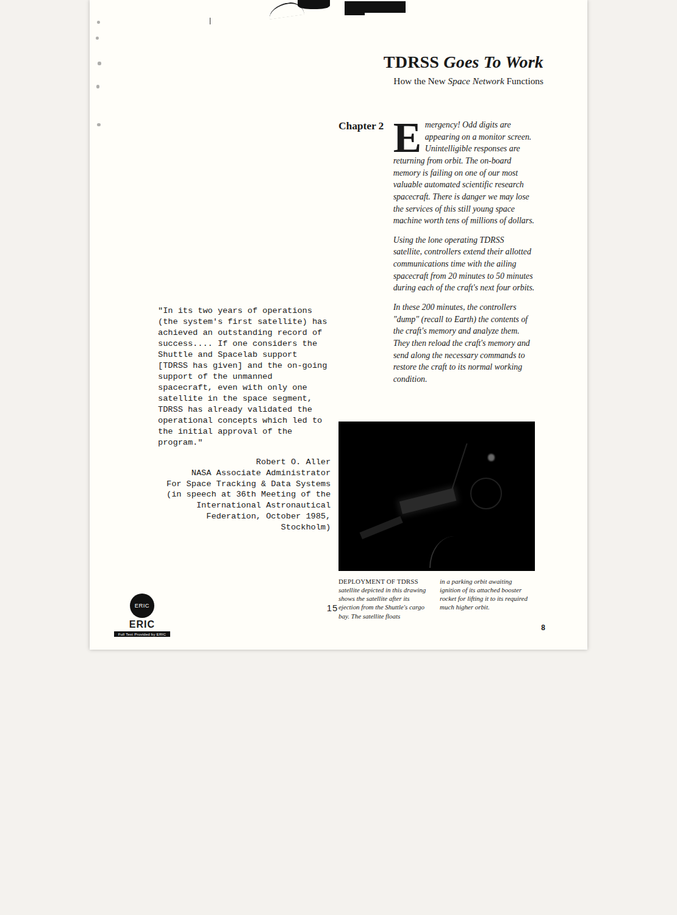TDRSS Goes To Work
How the New Space Network Functions
"In its two years of operations (the system's first satellite) has achieved an outstanding record of success.... If one considers the Shuttle and Spacelab support [TDRSS has given] and the on-going support of the unmanned spacecraft, even with only one satellite in the space segment, TDRSS has already validated the operational concepts which led to the initial approval of the program."
Robert O. Aller
NASA Associate Administrator
For Space Tracking & Data Systems
(in speech at 36th Meeting of the International Astronautical Federation, October 1985, Stockholm)
Chapter 2
Emergency! Odd digits are appearing on a monitor screen. Unintelligible responses are returning from orbit. The on-board memory is failing on one of our most valuable automated scientific research spacecraft. There is danger we may lose the services of this still young space machine worth tens of millions of dollars.
Using the lone operating TDRSS satellite, controllers extend their allotted communications time with the ailing spacecraft from 20 minutes to 50 minutes during each of the craft's next four orbits.
In these 200 minutes, the controllers "dump" (recall to Earth) the contents of the craft's memory and analyze them. They then reload the craft's memory and send along the necessary commands to restore the craft to its normal working condition.
DEPLOYMENT OF TDRSS satellite depicted in this drawing shows the satellite after its ejection from the Shuttle's cargo bay. The satellite floats
in a parking orbit awaiting ignition of its attached booster rocket for lifting it to its required much higher orbit.
15
8
ERIC
ERIC
Full Text Provided by ERIC